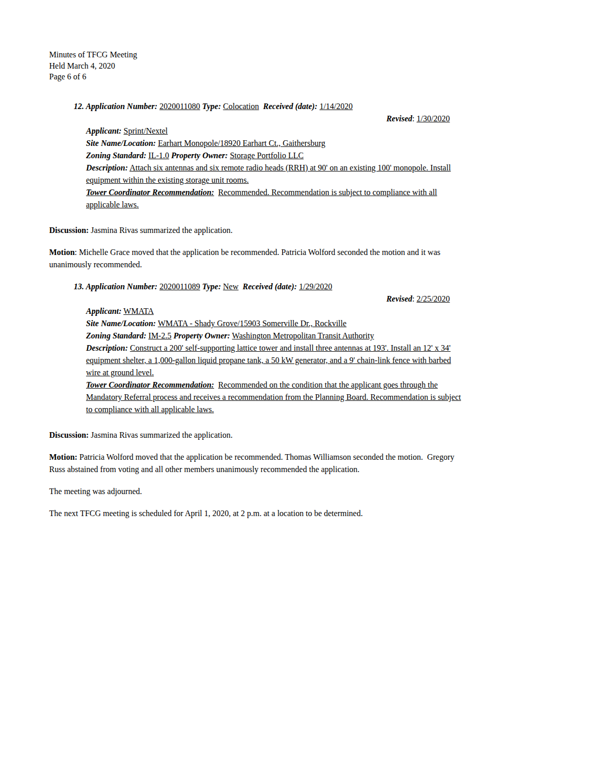Minutes of TFCG Meeting
Held March 4, 2020
Page 6 of 6
12. Application Number: 2020011080 Type: Colocation Received (date): 1/14/2020
Revised: 1/30/2020
Applicant: Sprint/Nextel
Site Name/Location: Earhart Monopole/18920 Earhart Ct., Gaithersburg
Zoning Standard: IL-1.0 Property Owner: Storage Portfolio LLC
Description: Attach six antennas and six remote radio heads (RRH) at 90' on an existing 100' monopole. Install equipment within the existing storage unit rooms.
Tower Coordinator Recommendation: Recommended. Recommendation is subject to compliance with all applicable laws.
Discussion: Jasmina Rivas summarized the application.
Motion: Michelle Grace moved that the application be recommended. Patricia Wolford seconded the motion and it was unanimously recommended.
13. Application Number: 2020011089 Type: New Received (date): 1/29/2020
Revised: 2/25/2020
Applicant: WMATA
Site Name/Location: WMATA - Shady Grove/15903 Somerville Dr., Rockville
Zoning Standard: IM-2.5 Property Owner: Washington Metropolitan Transit Authority
Description: Construct a 200' self-supporting lattice tower and install three antennas at 193'. Install an 12' x 34' equipment shelter, a 1,000-gallon liquid propane tank, a 50 kW generator, and a 9' chain-link fence with barbed wire at ground level.
Tower Coordinator Recommendation: Recommended on the condition that the applicant goes through the Mandatory Referral process and receives a recommendation from the Planning Board. Recommendation is subject to compliance with all applicable laws.
Discussion: Jasmina Rivas summarized the application.
Motion: Patricia Wolford moved that the application be recommended. Thomas Williamson seconded the motion. Gregory Russ abstained from voting and all other members unanimously recommended the application.
The meeting was adjourned.
The next TFCG meeting is scheduled for April 1, 2020, at 2 p.m. at a location to be determined.